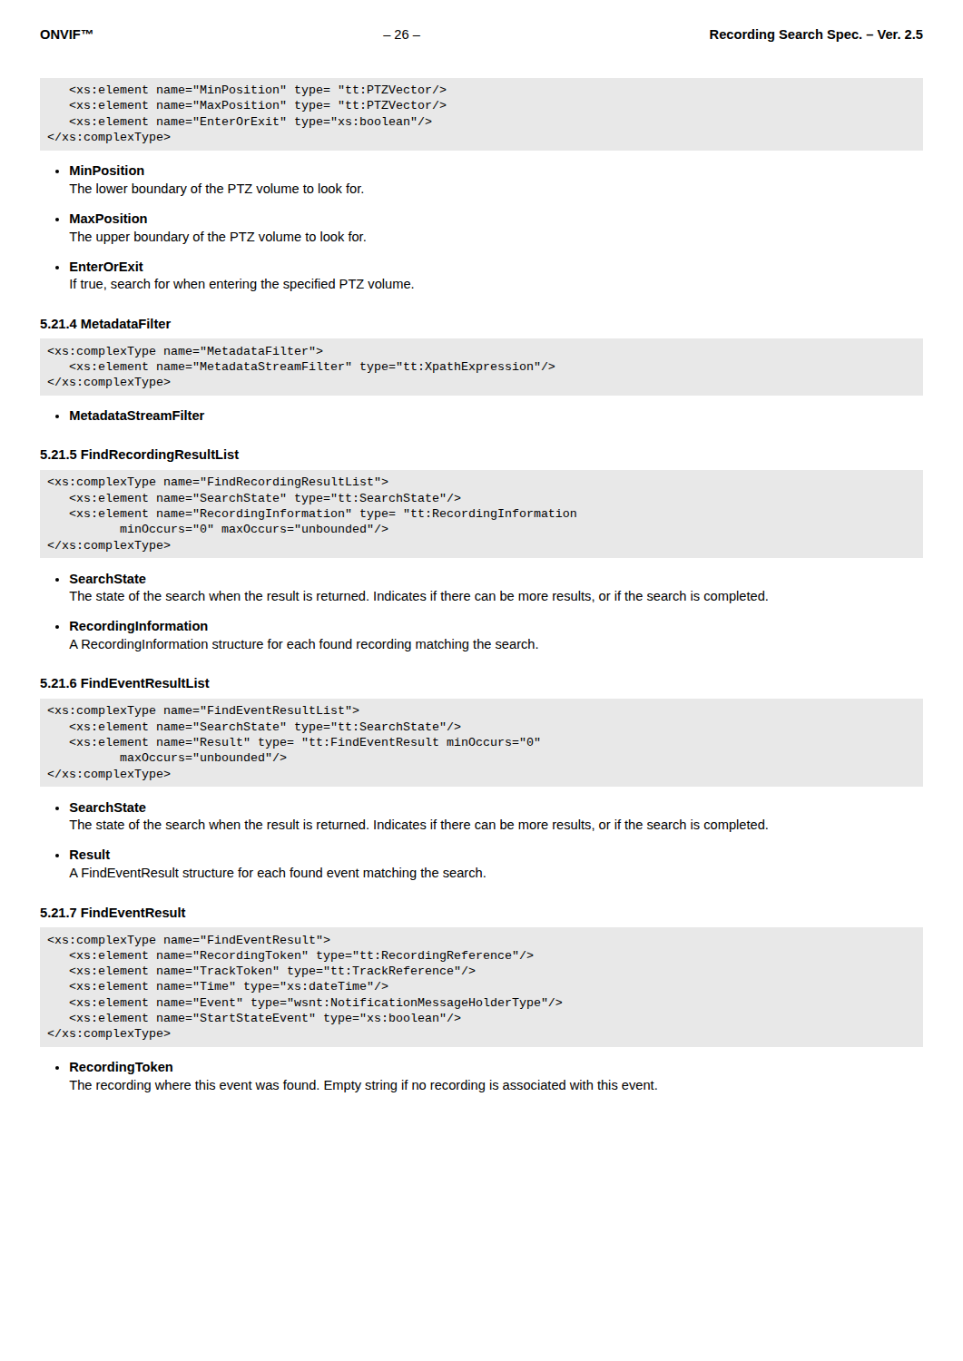ONVIF™ – 26 – Recording Search Spec. – Ver. 2.5
   <xs:element name="MinPosition" type= "tt:PTZVector/>
   <xs:element name="MaxPosition" type= "tt:PTZVector/>
   <xs:element name="EnterOrExit" type="xs:boolean"/>
</xs:complexType>
MinPosition The lower boundary of the PTZ volume to look for.
MaxPosition The upper boundary of the PTZ volume to look for.
EnterOrExit If true, search for when entering the specified PTZ volume.
5.21.4 MetadataFilter
<xs:complexType name="MetadataFilter">
   <xs:element name="MetadataStreamFilter" type="tt:XpathExpression"/>
</xs:complexType>
MetadataStreamFilter
5.21.5 FindRecordingResultList
<xs:complexType name="FindRecordingResultList">
   <xs:element name="SearchState" type="tt:SearchState"/>
   <xs:element name="RecordingInformation" type= "tt:RecordingInformation
          minOccurs="0" maxOccurs="unbounded"/>
</xs:complexType>
SearchState The state of the search when the result is returned. Indicates if there can be more results, or if the search is completed.
RecordingInformation A RecordingInformation structure for each found recording matching the search.
5.21.6 FindEventResultList
<xs:complexType name="FindEventResultList">
   <xs:element name="SearchState" type="tt:SearchState"/>
   <xs:element name="Result" type= "tt:FindEventResult minOccurs="0"
          maxOccurs="unbounded"/>
</xs:complexType>
SearchState The state of the search when the result is returned. Indicates if there can be more results, or if the search is completed.
Result A FindEventResult structure for each found event matching the search.
5.21.7 FindEventResult
<xs:complexType name="FindEventResult">
   <xs:element name="RecordingToken" type="tt:RecordingReference"/>
   <xs:element name="TrackToken" type="tt:TrackReference"/>
   <xs:element name="Time" type="xs:dateTime"/>
   <xs:element name="Event" type="wsnt:NotificationMessageHolderType"/>
   <xs:element name="StartStateEvent" type="xs:boolean"/>
</xs:complexType>
RecordingToken The recording where this event was found. Empty string if no recording is associated with this event.